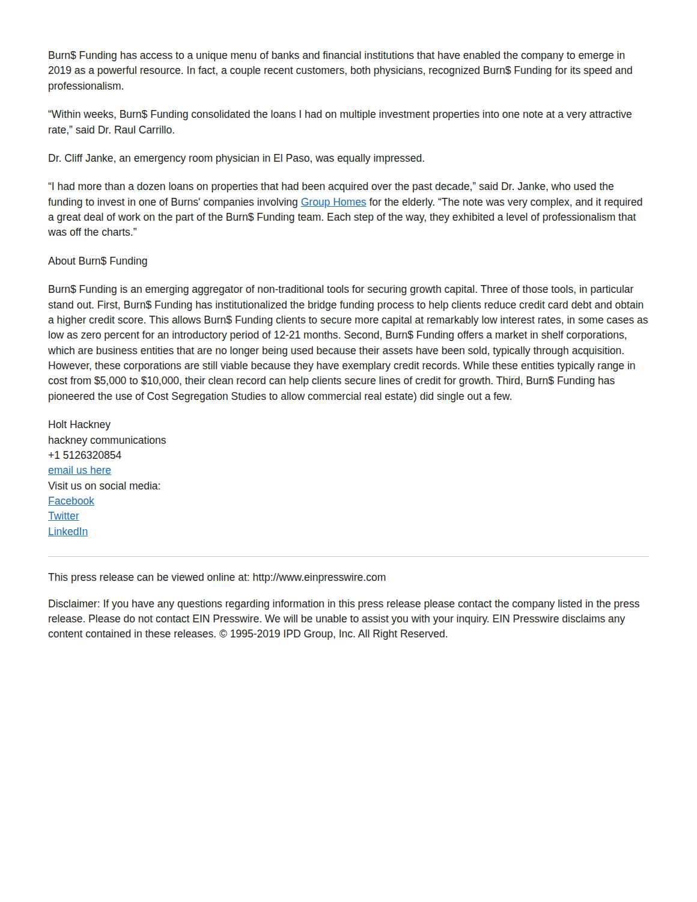Burn$ Funding has access to a unique menu of banks and financial institutions that have enabled the company to emerge in 2019 as a powerful resource. In fact, a couple recent customers, both physicians, recognized Burn$ Funding for its speed and professionalism.
“Within weeks, Burn$ Funding consolidated the loans I had on multiple investment properties into one note at a very attractive rate,” said Dr. Raul Carrillo.
Dr. Cliff Janke, an emergency room physician in El Paso, was equally impressed.
“I had more than a dozen loans on properties that had been acquired over the past decade,” said Dr. Janke, who used the funding to invest in one of Burns' companies involving Group Homes for the elderly. “The note was very complex, and it required a great deal of work on the part of the Burn$ Funding team. Each step of the way, they exhibited a level of professionalism that was off the charts.”
About Burn$ Funding
Burn$ Funding is an emerging aggregator of non-traditional tools for securing growth capital. Three of those tools, in particular stand out. First, Burn$ Funding has institutionalized the bridge funding process to help clients reduce credit card debt and obtain a higher credit score. This allows Burn$ Funding clients to secure more capital at remarkably low interest rates, in some cases as low as zero percent for an introductory period of 12-21 months. Second, Burn$ Funding offers a market in shelf corporations, which are business entities that are no longer being used because their assets have been sold, typically through acquisition. However, these corporations are still viable because they have exemplary credit records. While these entities typically range in cost from $5,000 to $10,000, their clean record can help clients secure lines of credit for growth. Third, Burn$ Funding has pioneered the use of Cost Segregation Studies to allow commercial real estate) did single out a few.
Holt Hackney
hackney communications
+1 5126320854
email us here
Visit us on social media:
Facebook
Twitter
LinkedIn
This press release can be viewed online at: http://www.einpresswire.com
Disclaimer: If you have any questions regarding information in this press release please contact the company listed in the press release. Please do not contact EIN Presswire. We will be unable to assist you with your inquiry. EIN Presswire disclaims any content contained in these releases. © 1995-2019 IPD Group, Inc. All Right Reserved.